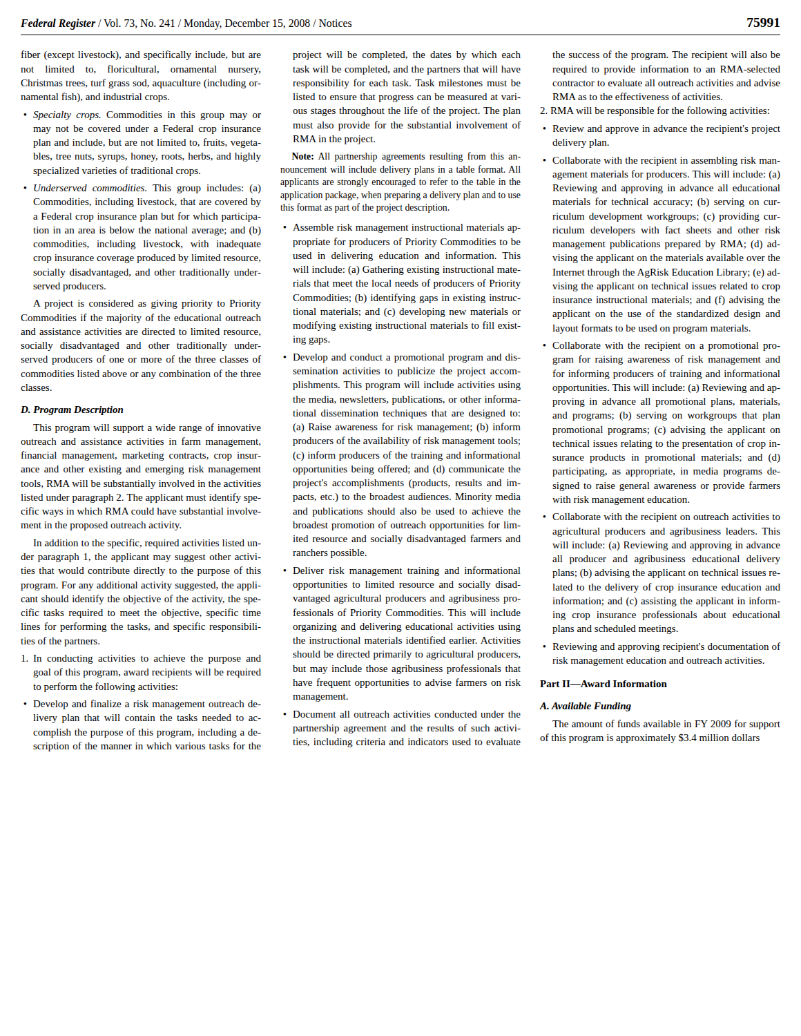Federal Register / Vol. 73, No. 241 / Monday, December 15, 2008 / Notices
75991
fiber (except livestock), and specifically include, but are not limited to, floricultural, ornamental nursery, Christmas trees, turf grass sod, aquaculture (including ornamental fish), and industrial crops.
Specialty crops. Commodities in this group may or may not be covered under a Federal crop insurance plan and include, but are not limited to, fruits, vegetables, tree nuts, syrups, honey, roots, herbs, and highly specialized varieties of traditional crops.
Underserved commodities. This group includes: (a) Commodities, including livestock, that are covered by a Federal crop insurance plan but for which participation in an area is below the national average; and (b) commodities, including livestock, with inadequate crop insurance coverage produced by limited resource, socially disadvantaged, and other traditionally underserved producers.
A project is considered as giving priority to Priority Commodities if the majority of the educational outreach and assistance activities are directed to limited resource, socially disadvantaged and other traditionally under-served producers of one or more of the three classes of commodities listed above or any combination of the three classes.
D. Program Description
This program will support a wide range of innovative outreach and assistance activities in farm management, financial management, marketing contracts, crop insurance and other existing and emerging risk management tools, RMA will be substantially involved in the activities listed under paragraph 2. The applicant must identify specific ways in which RMA could have substantial involvement in the proposed outreach activity.
In addition to the specific, required activities listed under paragraph 1, the applicant may suggest other activities that would contribute directly to the purpose of this program. For any additional activity suggested, the applicant should identify the objective of the activity, the specific tasks required to meet the objective, specific time lines for performing the tasks, and specific responsibilities of the partners.
In conducting activities to achieve the purpose and goal of this program, award recipients will be required to perform the following activities:
Develop and finalize a risk management outreach delivery plan that will contain the tasks needed to accomplish the purpose of this program, including a description of the manner in which various tasks for the project will be completed, the dates by which each task will be completed, and the partners that will have responsibility for each task. Task milestones must be listed to ensure that progress can be measured at various stages throughout the life of the project. The plan must also provide for the substantial involvement of RMA in the project.
Note: All partnership agreements resulting from this announcement will include delivery plans in a table format. All applicants are strongly encouraged to refer to the table in the application package, when preparing a delivery plan and to use this format as part of the project description.
Assemble risk management instructional materials appropriate for producers of Priority Commodities to be used in delivering education and information. This will include: (a) Gathering existing instructional materials that meet the local needs of producers of Priority Commodities; (b) identifying gaps in existing instructional materials; and (c) developing new materials or modifying existing instructional materials to fill existing gaps.
Develop and conduct a promotional program and dissemination activities to publicize the project accomplishments. This program will include activities using the media, newsletters, publications, or other informational dissemination techniques that are designed to: (a) Raise awareness for risk management; (b) inform producers of the availability of risk management tools; (c) inform producers of the training and informational opportunities being offered; and (d) communicate the project's accomplishments (products, results and impacts, etc.) to the broadest audiences. Minority media and publications should also be used to achieve the broadest promotion of outreach opportunities for limited resource and socially disadvantaged farmers and ranchers possible.
Deliver risk management training and informational opportunities to limited resource and socially disadvantaged agricultural producers and agribusiness professionals of Priority Commodities. This will include organizing and delivering educational activities using the instructional materials identified earlier. Activities should be directed primarily to agricultural producers, but may include those agribusiness professionals that have frequent opportunities to advise farmers on risk management.
Document all outreach activities conducted under the partnership agreement and the results of such activities, including criteria and indicators used to evaluate the success of the program. The recipient will also be required to provide information to an RMA-selected contractor to evaluate all outreach activities and advise RMA as to the effectiveness of activities.
2. RMA will be responsible for the following activities:
Review and approve in advance the recipient's project delivery plan.
Collaborate with the recipient in assembling risk management materials for producers. This will include: (a) Reviewing and approving in advance all educational materials for technical accuracy; (b) serving on curriculum development workgroups; (c) providing curriculum developers with fact sheets and other risk management publications prepared by RMA; (d) advising the applicant on the materials available over the Internet through the AgRisk Education Library; (e) advising the applicant on technical issues related to crop insurance instructional materials; and (f) advising the applicant on the use of the standardized design and layout formats to be used on program materials.
Collaborate with the recipient on a promotional program for raising awareness of risk management and for informing producers of training and informational opportunities. This will include: (a) Reviewing and approving in advance all promotional plans, materials, and programs; (b) serving on workgroups that plan promotional programs; (c) advising the applicant on technical issues relating to the presentation of crop insurance products in promotional materials; and (d) participating, as appropriate, in media programs designed to raise general awareness or provide farmers with risk management education.
Collaborate with the recipient on outreach activities to agricultural producers and agribusiness leaders. This will include: (a) Reviewing and approving in advance all producer and agribusiness educational delivery plans; (b) advising the applicant on technical issues related to the delivery of crop insurance education and information; and (c) assisting the applicant in informing crop insurance professionals about educational plans and scheduled meetings.
Reviewing and approving recipient's documentation of risk management education and outreach activities.
Part II—Award Information
A. Available Funding
The amount of funds available in FY 2009 for support of this program is approximately $3.4 million dollars